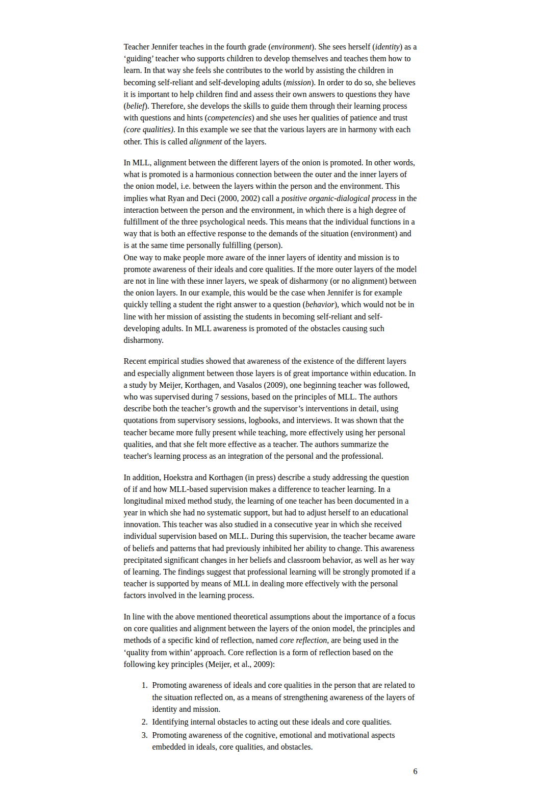Teacher Jennifer teaches in the fourth grade (environment). She sees herself (identity) as a ‘guiding’ teacher who supports children to develop themselves and teaches them how to learn. In that way she feels she contributes to the world by assisting the children in becoming self-reliant and self-developing adults (mission). In order to do so, she believes it is important to help children find and assess their own answers to questions they have (belief). Therefore, she develops the skills to guide them through their learning process with questions and hints (competencies) and she uses her qualities of patience and trust (core qualities). In this example we see that the various layers are in harmony with each other. This is called alignment of the layers.
In MLL, alignment between the different layers of the onion is promoted. In other words, what is promoted is a harmonious connection between the outer and the inner layers of the onion model, i.e. between the layers within the person and the environment. This implies what Ryan and Deci (2000, 2002) call a positive organic-dialogical process in the interaction between the person and the environment, in which there is a high degree of fulfillment of the three psychological needs. This means that the individual functions in a way that is both an effective response to the demands of the situation (environment) and is at the same time personally fulfilling (person).
One way to make people more aware of the inner layers of identity and mission is to promote awareness of their ideals and core qualities. If the more outer layers of the model are not in line with these inner layers, we speak of disharmony (or no alignment) between the onion layers. In our example, this would be the case when Jennifer is for example quickly telling a student the right answer to a question (behavior), which would not be in line with her mission of assisting the students in becoming self-reliant and self-developing adults. In MLL awareness is promoted of the obstacles causing such disharmony.
Recent empirical studies showed that awareness of the existence of the different layers and especially alignment between those layers is of great importance within education. In a study by Meijer, Korthagen, and Vasalos (2009), one beginning teacher was followed, who was supervised during 7 sessions, based on the principles of MLL. The authors describe both the teacher’s growth and the supervisor’s interventions in detail, using quotations from supervisory sessions, logbooks, and interviews. It was shown that the teacher became more fully present while teaching, more effectively using her personal qualities, and that she felt more effective as a teacher. The authors summarize the teacher's learning process as an integration of the personal and the professional.
In addition, Hoekstra and Korthagen (in press) describe a study addressing the question of if and how MLL-based supervision makes a difference to teacher learning. In a longitudinal mixed method study, the learning of one teacher has been documented in a year in which she had no systematic support, but had to adjust herself to an educational innovation. This teacher was also studied in a consecutive year in which she received individual supervision based on MLL. During this supervision, the teacher became aware of beliefs and patterns that had previously inhibited her ability to change. This awareness precipitated significant changes in her beliefs and classroom behavior, as well as her way of learning. The findings suggest that professional learning will be strongly promoted if a teacher is supported by means of MLL in dealing more effectively with the personal factors involved in the learning process.
In line with the above mentioned theoretical assumptions about the importance of a focus on core qualities and alignment between the layers of the onion model, the principles and methods of a specific kind of reflection, named core reflection, are being used in the ‘quality from within’ approach. Core reflection is a form of reflection based on the following key principles (Meijer, et al., 2009):
Promoting awareness of ideals and core qualities in the person that are related to the situation reflected on, as a means of strengthening awareness of the layers of identity and mission.
Identifying internal obstacles to acting out these ideals and core qualities.
Promoting awareness of the cognitive, emotional and motivational aspects embedded in ideals, core qualities, and obstacles.
6